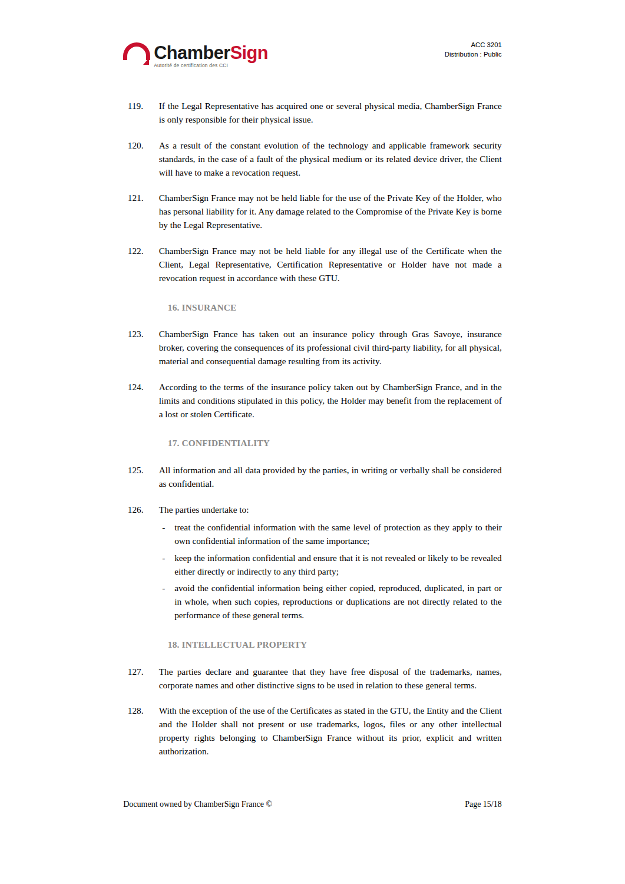Chamber Sign
Autorité de certification des CCI
ACC 3201
Distribution : Public
If the Legal Representative has acquired one or several physical media, ChamberSign France is only responsible for their physical issue.
As a result of the constant evolution of the technology and applicable framework security standards, in the case of a fault of the physical medium or its related device driver, the Client will have to make a revocation request.
ChamberSign France may not be held liable for the use of the Private Key of the Holder, who has personal liability for it. Any damage related to the Compromise of the Private Key is borne by the Legal Representative.
ChamberSign France may not be held liable for any illegal use of the Certificate when the Client, Legal Representative, Certification Representative or Holder have not made a revocation request in accordance with these GTU.
16. Insurance
ChamberSign France has taken out an insurance policy through Gras Savoye, insurance broker, covering the consequences of its professional civil third-party liability, for all physical, material and consequential damage resulting from its activity.
According to the terms of the insurance policy taken out by ChamberSign France, and in the limits and conditions stipulated in this policy, the Holder may benefit from the replacement of a lost or stolen Certificate.
17. Confidentiality
All information and all data provided by the parties, in writing or verbally shall be considered as confidential.
The parties undertake to:
treat the confidential information with the same level of protection as they apply to their own confidential information of the same importance;
keep the information confidential and ensure that it is not revealed or likely to be revealed either directly or indirectly to any third party;
avoid the confidential information being either copied, reproduced, duplicated, in part or in whole, when such copies, reproductions or duplications are not directly related to the performance of these general terms.
18. Intellectual property
The parties declare and guarantee that they have free disposal of the trademarks, names, corporate names and other distinctive signs to be used in relation to these general terms.
With the exception of the use of the Certificates as stated in the GTU, the Entity and the Client and the Holder shall not present or use trademarks, logos, files or any other intellectual property rights belonging to ChamberSign France without its prior, explicit and written authorization.
Document owned by ChamberSign France ©
Page 15/18